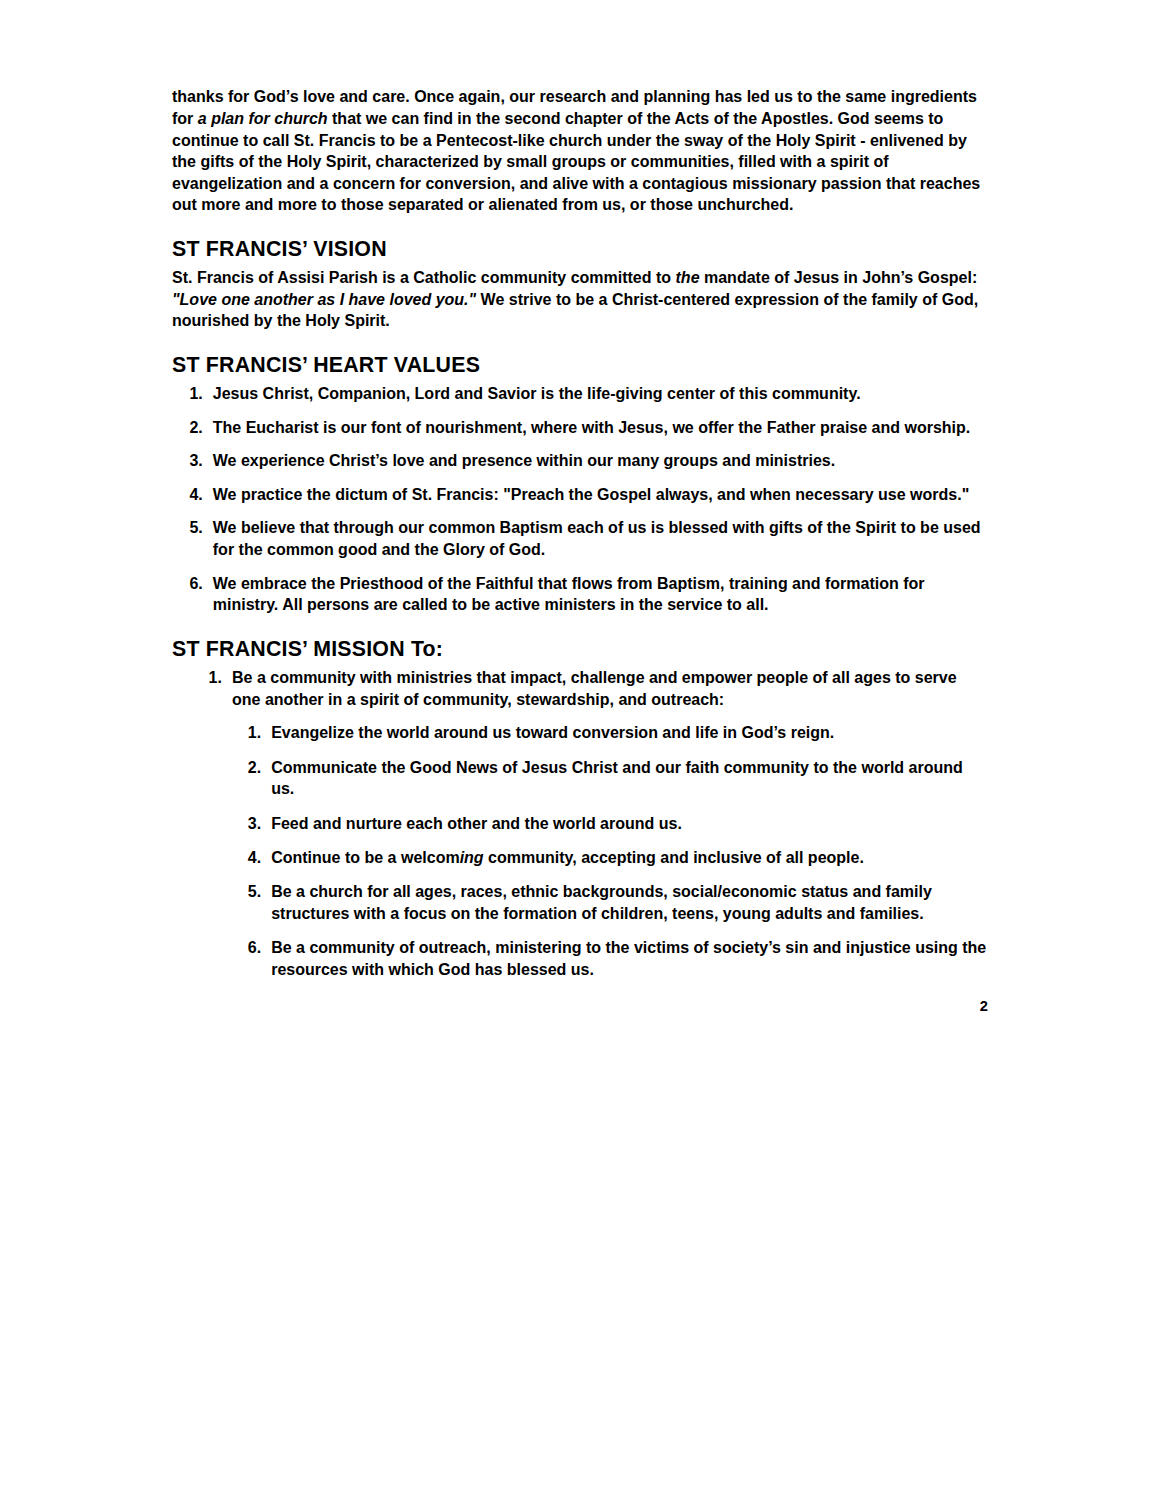thanks for God’s love and care. Once again, our research and planning has led us to the same ingredients for a plan for church that we can find in the second chapter of the Acts of the Apostles. God seems to continue to call St. Francis to be a Pentecost-like church under the sway of the Holy Spirit - enlivened by the gifts of the Holy Spirit, characterized by small groups or communities, filled with a spirit of evangelization and a concern for conversion, and alive with a contagious missionary passion that reaches out more and more to those separated or alienated from us, or those unchurched.
ST FRANCIS’ VISION
St. Francis of Assisi Parish is a Catholic community committed to the mandate of Jesus in John’s Gospel: "Love one another as I have loved you." We strive to be a Christ-centered expression of the family of God, nourished by the Holy Spirit.
ST FRANCIS’ HEART VALUES
Jesus Christ, Companion, Lord and Savior is the life-giving center of this community.
The Eucharist is our font of nourishment, where with Jesus, we offer the Father praise and worship.
We experience Christ’s love and presence within our many groups and ministries.
We practice the dictum of St. Francis: "Preach the Gospel always, and when necessary use words."
We believe that through our common Baptism each of us is blessed with gifts of the Spirit to be used for the common good and the Glory of God.
We embrace the Priesthood of the Faithful that flows from Baptism, training and formation for ministry. All persons are called to be active ministers in the service to all.
ST FRANCIS’ MISSION To:
Be a community with ministries that impact, challenge and empower people of all ages to serve one another in a spirit of community, stewardship, and outreach:
Evangelize the world around us toward conversion and life in God’s reign.
Communicate the Good News of Jesus Christ and our faith community to the world around us.
Feed and nurture each other and the world around us.
Continue to be a welcoming community, accepting and inclusive of all people.
Be a church for all ages, races, ethnic backgrounds, social/economic status and family structures with a focus on the formation of children, teens, young adults and families.
Be a community of outreach, ministering to the victims of society’s sin and injustice using the resources with which God has blessed us.
2